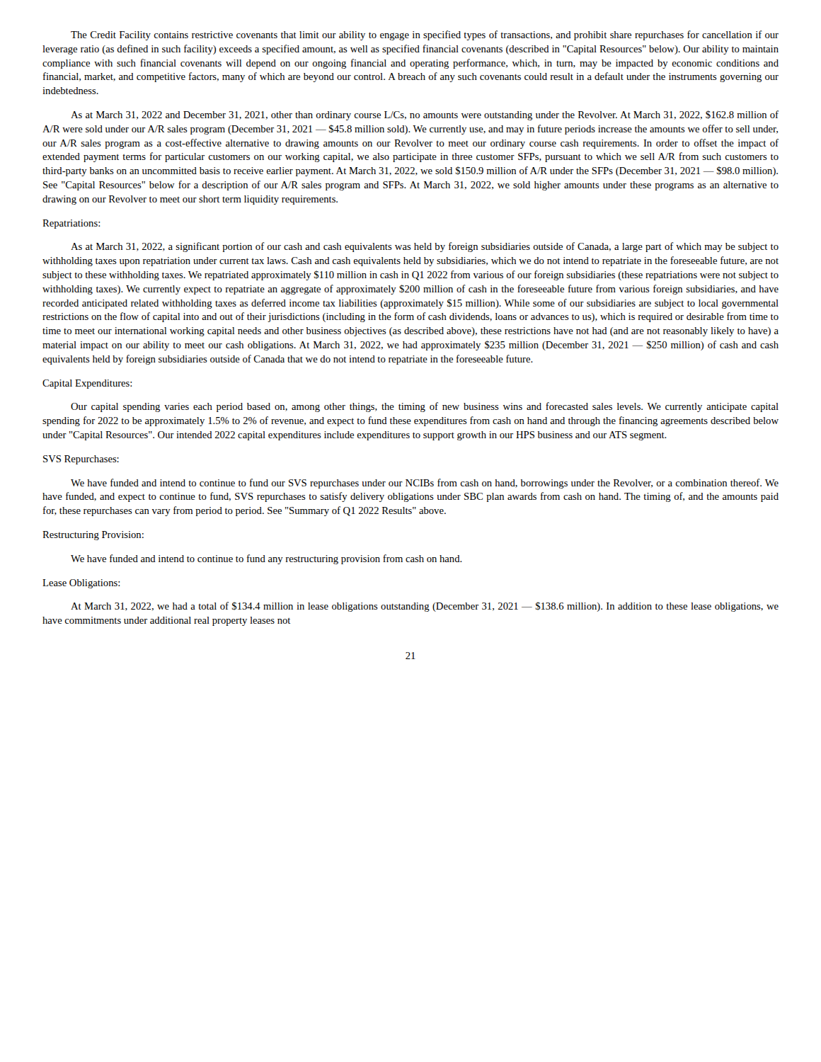The Credit Facility contains restrictive covenants that limit our ability to engage in specified types of transactions, and prohibit share repurchases for cancellation if our leverage ratio (as defined in such facility) exceeds a specified amount, as well as specified financial covenants (described in "Capital Resources" below). Our ability to maintain compliance with such financial covenants will depend on our ongoing financial and operating performance, which, in turn, may be impacted by economic conditions and financial, market, and competitive factors, many of which are beyond our control. A breach of any such covenants could result in a default under the instruments governing our indebtedness.
As at March 31, 2022 and December 31, 2021, other than ordinary course L/Cs, no amounts were outstanding under the Revolver. At March 31, 2022, $162.8 million of A/R were sold under our A/R sales program (December 31, 2021 — $45.8 million sold). We currently use, and may in future periods increase the amounts we offer to sell under, our A/R sales program as a cost-effective alternative to drawing amounts on our Revolver to meet our ordinary course cash requirements. In order to offset the impact of extended payment terms for particular customers on our working capital, we also participate in three customer SFPs, pursuant to which we sell A/R from such customers to third-party banks on an uncommitted basis to receive earlier payment. At March 31, 2022, we sold $150.9 million of A/R under the SFPs (December 31, 2021 — $98.0 million). See "Capital Resources" below for a description of our A/R sales program and SFPs. At March 31, 2022, we sold higher amounts under these programs as an alternative to drawing on our Revolver to meet our short term liquidity requirements.
Repatriations:
As at March 31, 2022, a significant portion of our cash and cash equivalents was held by foreign subsidiaries outside of Canada, a large part of which may be subject to withholding taxes upon repatriation under current tax laws. Cash and cash equivalents held by subsidiaries, which we do not intend to repatriate in the foreseeable future, are not subject to these withholding taxes. We repatriated approximately $110 million in cash in Q1 2022 from various of our foreign subsidiaries (these repatriations were not subject to withholding taxes). We currently expect to repatriate an aggregate of approximately $200 million of cash in the foreseeable future from various foreign subsidiaries, and have recorded anticipated related withholding taxes as deferred income tax liabilities (approximately $15 million). While some of our subsidiaries are subject to local governmental restrictions on the flow of capital into and out of their jurisdictions (including in the form of cash dividends, loans or advances to us), which is required or desirable from time to time to meet our international working capital needs and other business objectives (as described above), these restrictions have not had (and are not reasonably likely to have) a material impact on our ability to meet our cash obligations. At March 31, 2022, we had approximately $235 million (December 31, 2021 — $250 million) of cash and cash equivalents held by foreign subsidiaries outside of Canada that we do not intend to repatriate in the foreseeable future.
Capital Expenditures:
Our capital spending varies each period based on, among other things, the timing of new business wins and forecasted sales levels. We currently anticipate capital spending for 2022 to be approximately 1.5% to 2% of revenue, and expect to fund these expenditures from cash on hand and through the financing agreements described below under "Capital Resources". Our intended 2022 capital expenditures include expenditures to support growth in our HPS business and our ATS segment.
SVS Repurchases:
We have funded and intend to continue to fund our SVS repurchases under our NCIBs from cash on hand, borrowings under the Revolver, or a combination thereof. We have funded, and expect to continue to fund, SVS repurchases to satisfy delivery obligations under SBC plan awards from cash on hand. The timing of, and the amounts paid for, these repurchases can vary from period to period. See "Summary of Q1 2022 Results" above.
Restructuring Provision:
We have funded and intend to continue to fund any restructuring provision from cash on hand.
Lease Obligations:
At March 31, 2022, we had a total of $134.4 million in lease obligations outstanding (December 31, 2021 — $138.6 million). In addition to these lease obligations, we have commitments under additional real property leases not
21